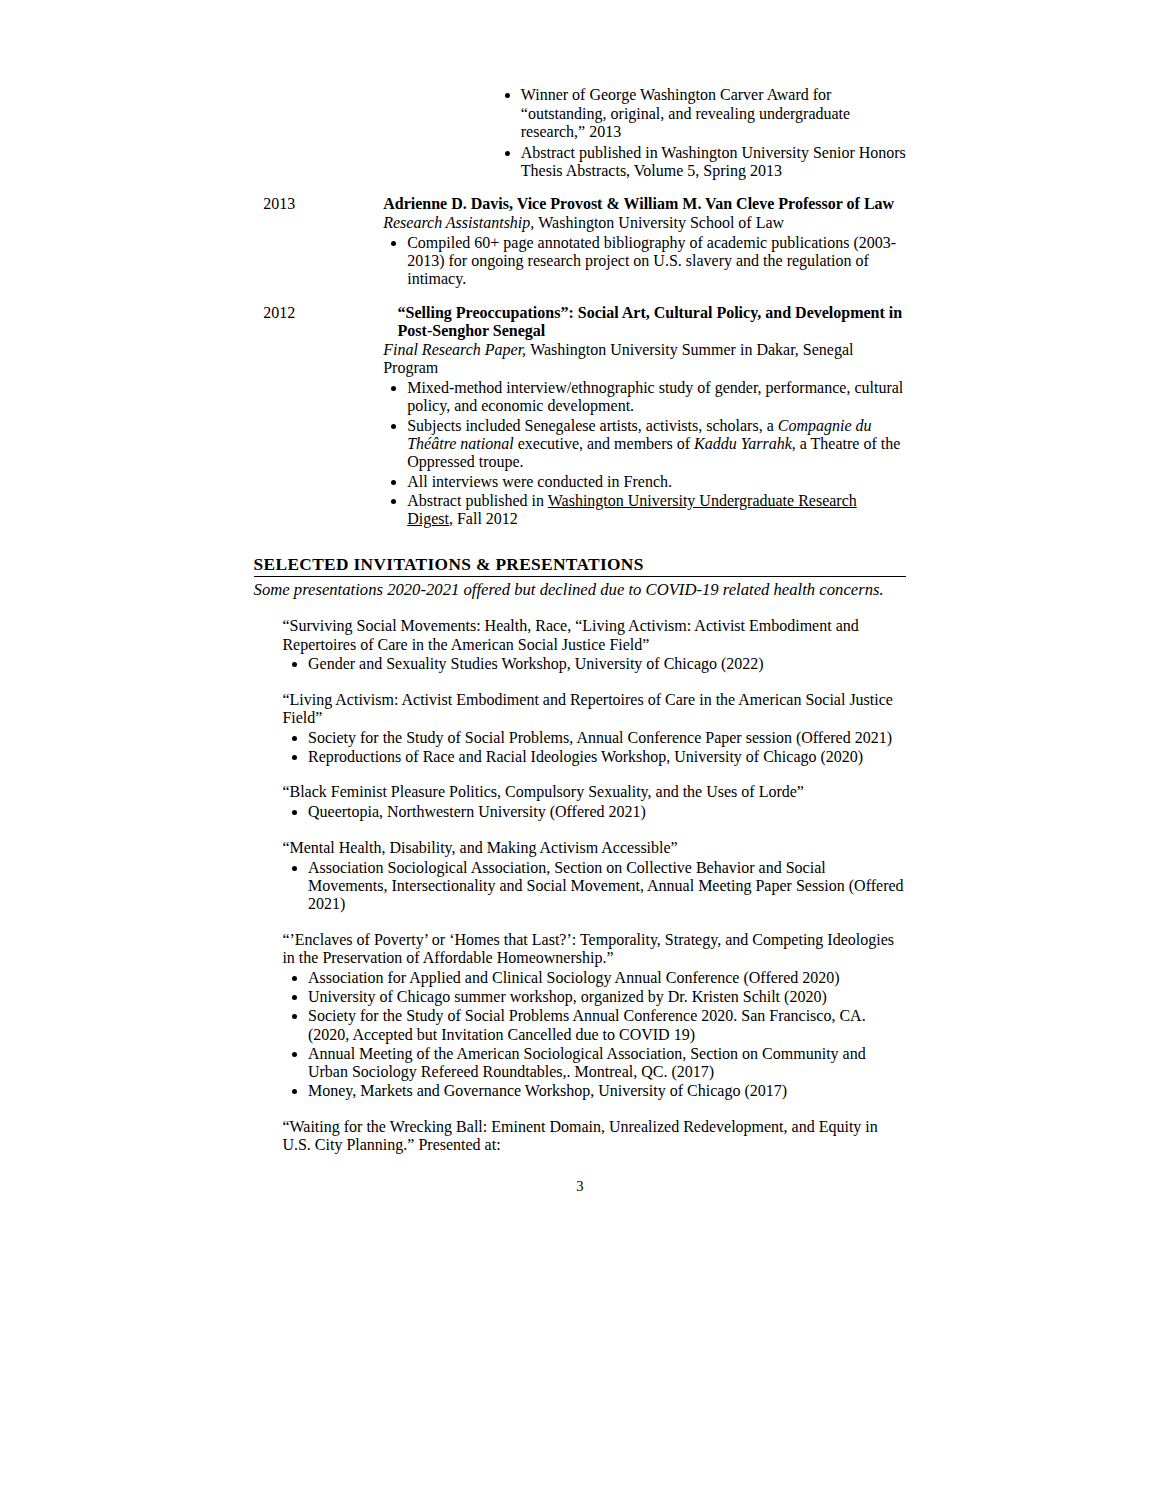Winner of George Washington Carver Award for “outstanding, original, and revealing undergraduate research,” 2013
Abstract published in Washington University Senior Honors Thesis Abstracts, Volume 5, Spring 2013
2013
Adrienne D. Davis, Vice Provost & William M. Van Cleve Professor of Law
Research Assistantship, Washington University School of Law
Compiled 60+ page annotated bibliography of academic publications (2003-2013) for ongoing research project on U.S. slavery and the regulation of intimacy.
2012
“Selling Preoccupations”: Social Art, Cultural Policy, and Development in Post-Senghor Senegal
Final Research Paper, Washington University Summer in Dakar, Senegal Program
Mixed-method interview/ethnographic study of gender, performance, cultural policy, and economic development.
Subjects included Senegalese artists, activists, scholars, a Compagnie du Théâtre national executive, and members of Kaddu Yarrahk, a Theatre of the Oppressed troupe.
All interviews were conducted in French.
Abstract published in Washington University Undergraduate Research Digest, Fall 2012
Selected Invitations & Presentations
Some presentations 2020-2021 offered but declined due to COVID-19 related health concerns.
“Surviving Social Movements: Health, Race, “Living Activism: Activist Embodiment and Repertoires of Care in the American Social Justice Field”
Gender and Sexuality Studies Workshop, University of Chicago (2022)
“Living Activism: Activist Embodiment and Repertoires of Care in the American Social Justice Field”
Society for the Study of Social Problems, Annual Conference Paper session (Offered 2021)
Reproductions of Race and Racial Ideologies Workshop, University of Chicago (2020)
“Black Feminist Pleasure Politics, Compulsory Sexuality, and the Uses of Lorde”
Queertopia, Northwestern University (Offered 2021)
“Mental Health, Disability, and Making Activism Accessible”
Association Sociological Association, Section on Collective Behavior and Social Movements, Intersectionality and Social Movement, Annual Meeting Paper Session (Offered 2021)
“’Enclaves of Poverty’ or ‘Homes that Last?’: Temporality, Strategy, and Competing Ideologies in the Preservation of Affordable Homeownership.”
Association for Applied and Clinical Sociology Annual Conference (Offered 2020)
University of Chicago summer workshop, organized by Dr. Kristen Schilt (2020)
Society for the Study of Social Problems Annual Conference 2020. San Francisco, CA. (2020, Accepted but Invitation Cancelled due to COVID 19)
Annual Meeting of the American Sociological Association, Section on Community and Urban Sociology Refereed Roundtables,. Montreal, QC. (2017)
Money, Markets and Governance Workshop, University of Chicago (2017)
“Waiting for the Wrecking Ball: Eminent Domain, Unrealized Redevelopment, and Equity in U.S. City Planning.” Presented at:
3